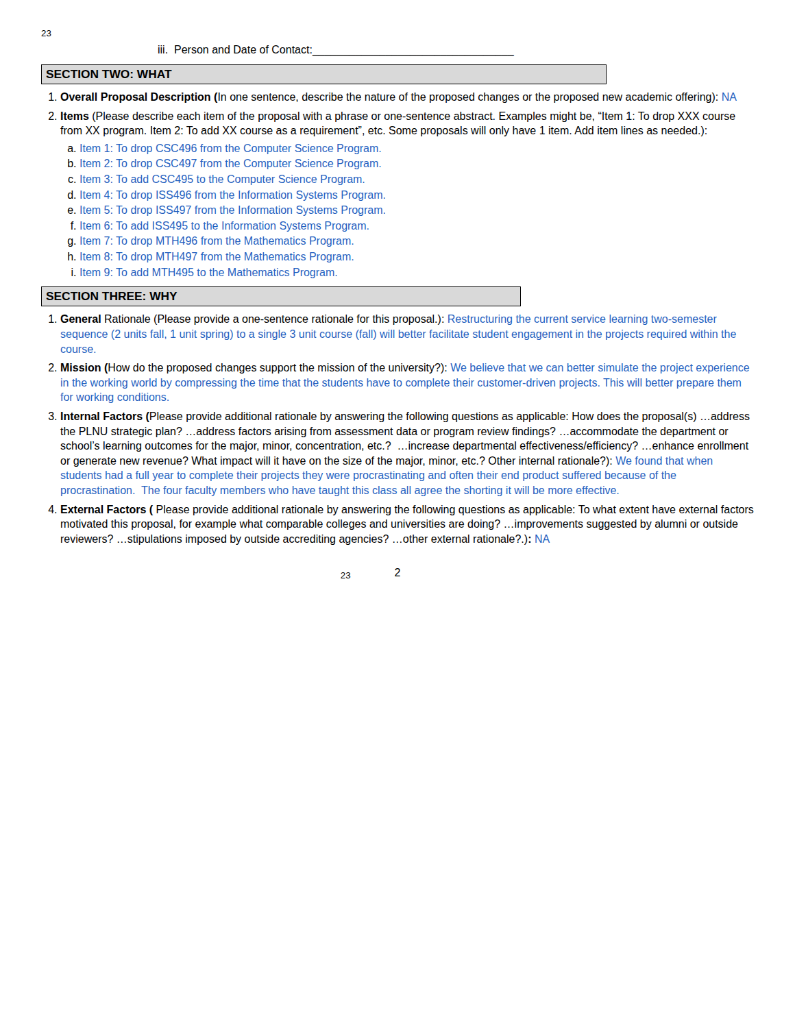23
iii. Person and Date of Contact:_________________________________
SECTION TWO: WHAT
Overall Proposal Description (In one sentence, describe the nature of the proposed changes or the proposed new academic offering): NA
Items (Please describe each item of the proposal with a phrase or one-sentence abstract. Examples might be, “Item 1: To drop XXX course from XX program. Item 2: To add XX course as a requirement”, etc. Some proposals will only have 1 item. Add item lines as needed.):
Item 1: To drop CSC496 from the Computer Science Program.
Item 2: To drop CSC497 from the Computer Science Program.
Item 3: To add CSC495 to the Computer Science Program.
Item 4: To drop ISS496 from the Information Systems Program.
Item 5: To drop ISS497 from the Information Systems Program.
Item 6: To add ISS495 to the Information Systems Program.
Item 7: To drop MTH496 from the Mathematics Program.
Item 8: To drop MTH497 from the Mathematics Program.
Item 9: To add MTH495 to the Mathematics Program.
SECTION THREE: WHY
General Rationale (Please provide a one-sentence rationale for this proposal.): Restructuring the current service learning two-semester sequence (2 units fall, 1 unit spring) to a single 3 unit course (fall) will better facilitate student engagement in the projects required within the course.
Mission (How do the proposed changes support the mission of the university?): We believe that we can better simulate the project experience in the working world by compressing the time that the students have to complete their customer-driven projects. This will better prepare them for working conditions.
Internal Factors (Please provide additional rationale by answering the following questions as applicable: How does the proposal(s) …address the PLNU strategic plan? …address factors arising from assessment data or program review findings? …accommodate the department or school’s learning outcomes for the major, minor, concentration, etc.? …increase departmental effectiveness/efficiency? …enhance enrollment or generate new revenue? What impact will it have on the size of the major, minor, etc.? Other internal rationale?): We found that when students had a full year to complete their projects they were procrastinating and often their end product suffered because of the procrastination. The four faculty members who have taught this class all agree the shorting it will be more effective.
External Factors ( Please provide additional rationale by answering the following questions as applicable: To what extent have external factors motivated this proposal, for example what comparable colleges and universities are doing? …improvements suggested by alumni or outside reviewers? …stipulations imposed by outside accrediting agencies? …other external rationale?.): NA
23 2